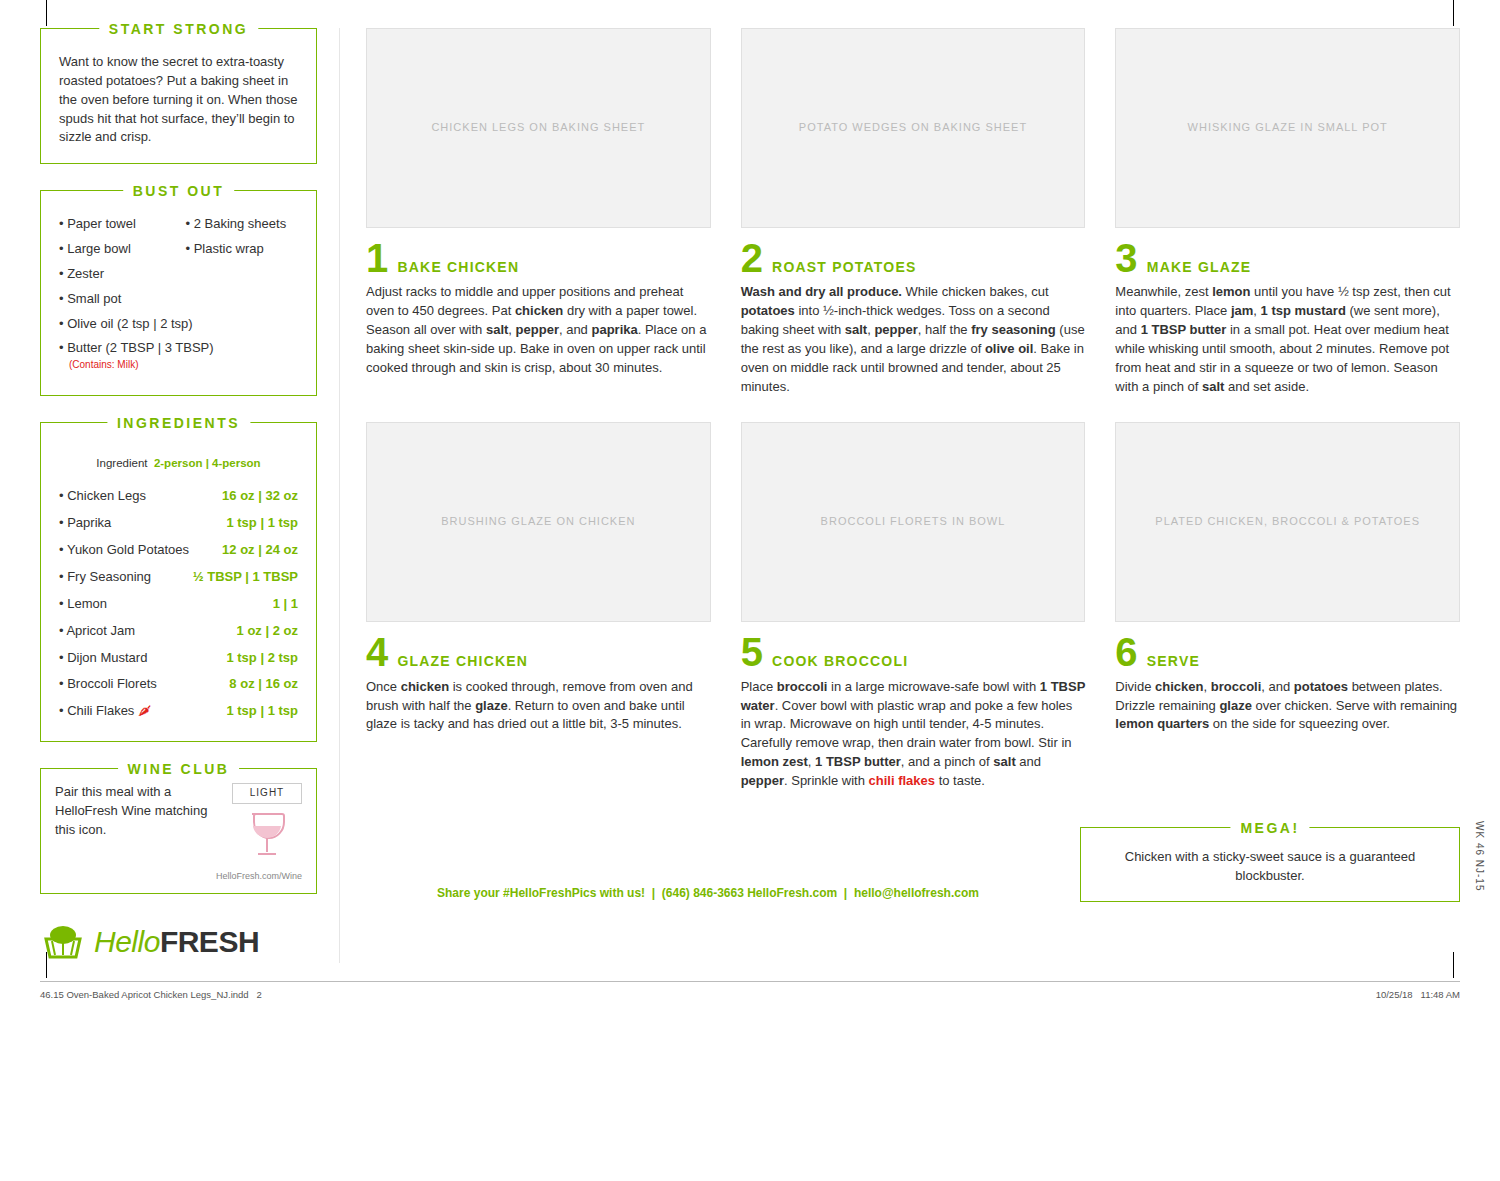START STRONG
Want to know the secret to extra-toasty roasted potatoes? Put a baking sheet in the oven before turning it on. When those spuds hit that hot surface, they’ll begin to sizzle and crisp.
BUST OUT
Paper towel
Large bowl
2 Baking sheets
Plastic wrap
Zester
Small pot
Olive oil (2 tsp | 2 tsp)
Butter (2 TBSP | 3 TBSP) (Contains: Milk)
INGREDIENTS
Ingredient 2-person | 4-person
| Chicken Legs | 16 oz / 32 oz |
| Paprika | 1 tsp / 1 tsp |
| Yukon Gold Potatoes | 12 oz / 24 oz |
| Fry Seasoning | ½ TBSP / 1 TBSP |
| Lemon | 1 / 1 |
| Apricot Jam | 1 oz / 2 oz |
| Dijon Mustard | 1 tsp / 2 tsp |
| Broccoli Florets | 8 oz / 16 oz |
| Chili Flakes 🌶 | 1 tsp / 1 tsp |
WINE CLUB
Pair this meal with a HelloFresh Wine matching this icon.
LIGHT
HelloFresh.com/Wine
Hello FRESH
Chicken legs on baking sheet
1 BAKE CHICKEN
Adjust racks to middle and upper positions and preheat oven to 450 degrees. Pat chicken dry with a paper towel. Season all over with salt, pepper, and paprika. Place on a baking sheet skin-side up. Bake in oven on upper rack until cooked through and skin is crisp, about 30 minutes.
Potato wedges on baking sheet
2 ROAST POTATOES
Wash and dry all produce. While chicken bakes, cut potatoes into ½-inch-thick wedges. Toss on a second baking sheet with salt, pepper, half the fry seasoning (use the rest as you like), and a large drizzle of olive oil. Bake in oven on middle rack until browned and tender, about 25 minutes.
Whisking glaze in small pot
3 MAKE GLAZE
Meanwhile, zest lemon until you have ½ tsp zest, then cut into quarters. Place jam, 1 tsp mustard (we sent more), and 1 TBSP butter in a small pot. Heat over medium heat while whisking until smooth, about 2 minutes. Remove pot from heat and stir in a squeeze or two of lemon. Season with a pinch of salt and set aside.
Brushing glaze on chicken
4 GLAZE CHICKEN
Once chicken is cooked through, remove from oven and brush with half the glaze. Return to oven and bake until glaze is tacky and has dried out a little bit, 3-5 minutes.
Broccoli florets in bowl
5 COOK BROCCOLI
Place broccoli in a large microwave-safe bowl with 1 TBSP water. Cover bowl with plastic wrap and poke a few holes in wrap. Microwave on high until tender, 4-5 minutes. Carefully remove wrap, then drain water from bowl. Stir in lemon zest, 1 TBSP butter, and a pinch of salt and pepper. Sprinkle with chili flakes to taste.
Plated chicken, broccoli & potatoes
6 SERVE
Divide chicken, broccoli, and potatoes between plates. Drizzle remaining glaze over chicken. Serve with remaining lemon quarters on the side for squeezing over.
Share your #HelloFreshPics with us! | (646) 846-3663 HelloFresh.com | hello@hellofresh.com
MEGA!
Chicken with a sticky-sweet sauce is a guaranteed blockbuster.
WK 46 NJ-15
46.15 Oven-Baked Apricot Chicken Legs_NJ.indd 2 10/25/18 11:48 AM